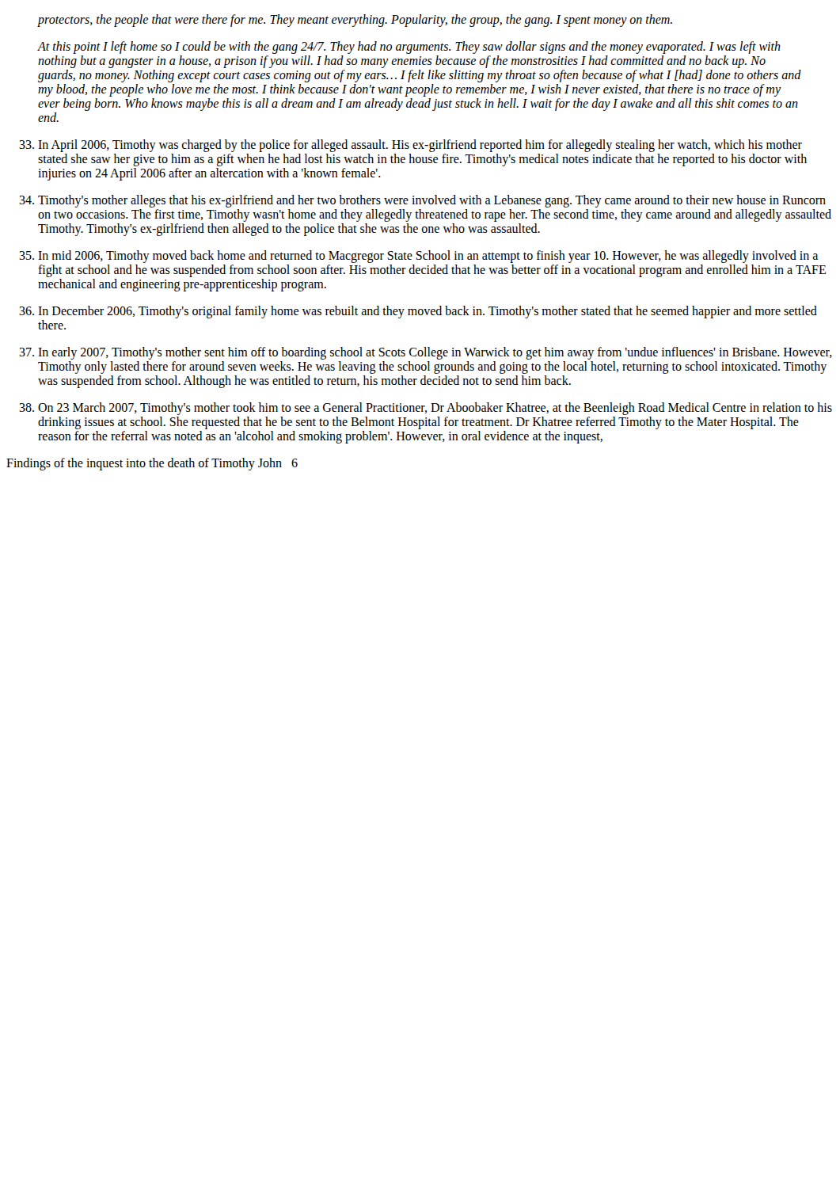protectors, the people that were there for me. They meant everything. Popularity, the group, the gang. I spent money on them.
At this point I left home so I could be with the gang 24/7. They had no arguments. They saw dollar signs and the money evaporated. I was left with nothing but a gangster in a house, a prison if you will. I had so many enemies because of the monstrosities I had committed and no back up. No guards, no money. Nothing except court cases coming out of my ears… I felt like slitting my throat so often because of what I [had] done to others and my blood, the people who love me the most. I think because I don't want people to remember me, I wish I never existed, that there is no trace of my ever being born. Who knows maybe this is all a dream and I am already dead just stuck in hell. I wait for the day I awake and all this shit comes to an end.
In April 2006, Timothy was charged by the police for alleged assault. His ex-girlfriend reported him for allegedly stealing her watch, which his mother stated she saw her give to him as a gift when he had lost his watch in the house fire. Timothy's medical notes indicate that he reported to his doctor with injuries on 24 April 2006 after an altercation with a 'known female'.
Timothy's mother alleges that his ex-girlfriend and her two brothers were involved with a Lebanese gang. They came around to their new house in Runcorn on two occasions. The first time, Timothy wasn't home and they allegedly threatened to rape her. The second time, they came around and allegedly assaulted Timothy. Timothy's ex-girlfriend then alleged to the police that she was the one who was assaulted.
In mid 2006, Timothy moved back home and returned to Macgregor State School in an attempt to finish year 10. However, he was allegedly involved in a fight at school and he was suspended from school soon after. His mother decided that he was better off in a vocational program and enrolled him in a TAFE mechanical and engineering pre-apprenticeship program.
In December 2006, Timothy's original family home was rebuilt and they moved back in. Timothy's mother stated that he seemed happier and more settled there.
In early 2007, Timothy's mother sent him off to boarding school at Scots College in Warwick to get him away from 'undue influences' in Brisbane. However, Timothy only lasted there for around seven weeks. He was leaving the school grounds and going to the local hotel, returning to school intoxicated. Timothy was suspended from school. Although he was entitled to return, his mother decided not to send him back.
On 23 March 2007, Timothy's mother took him to see a General Practitioner, Dr Aboobaker Khatree, at the Beenleigh Road Medical Centre in relation to his drinking issues at school. She requested that he be sent to the Belmont Hospital for treatment. Dr Khatree referred Timothy to the Mater Hospital. The reason for the referral was noted as an 'alcohol and smoking problem'. However, in oral evidence at the inquest,
Findings of the inquest into the death of Timothy John 6